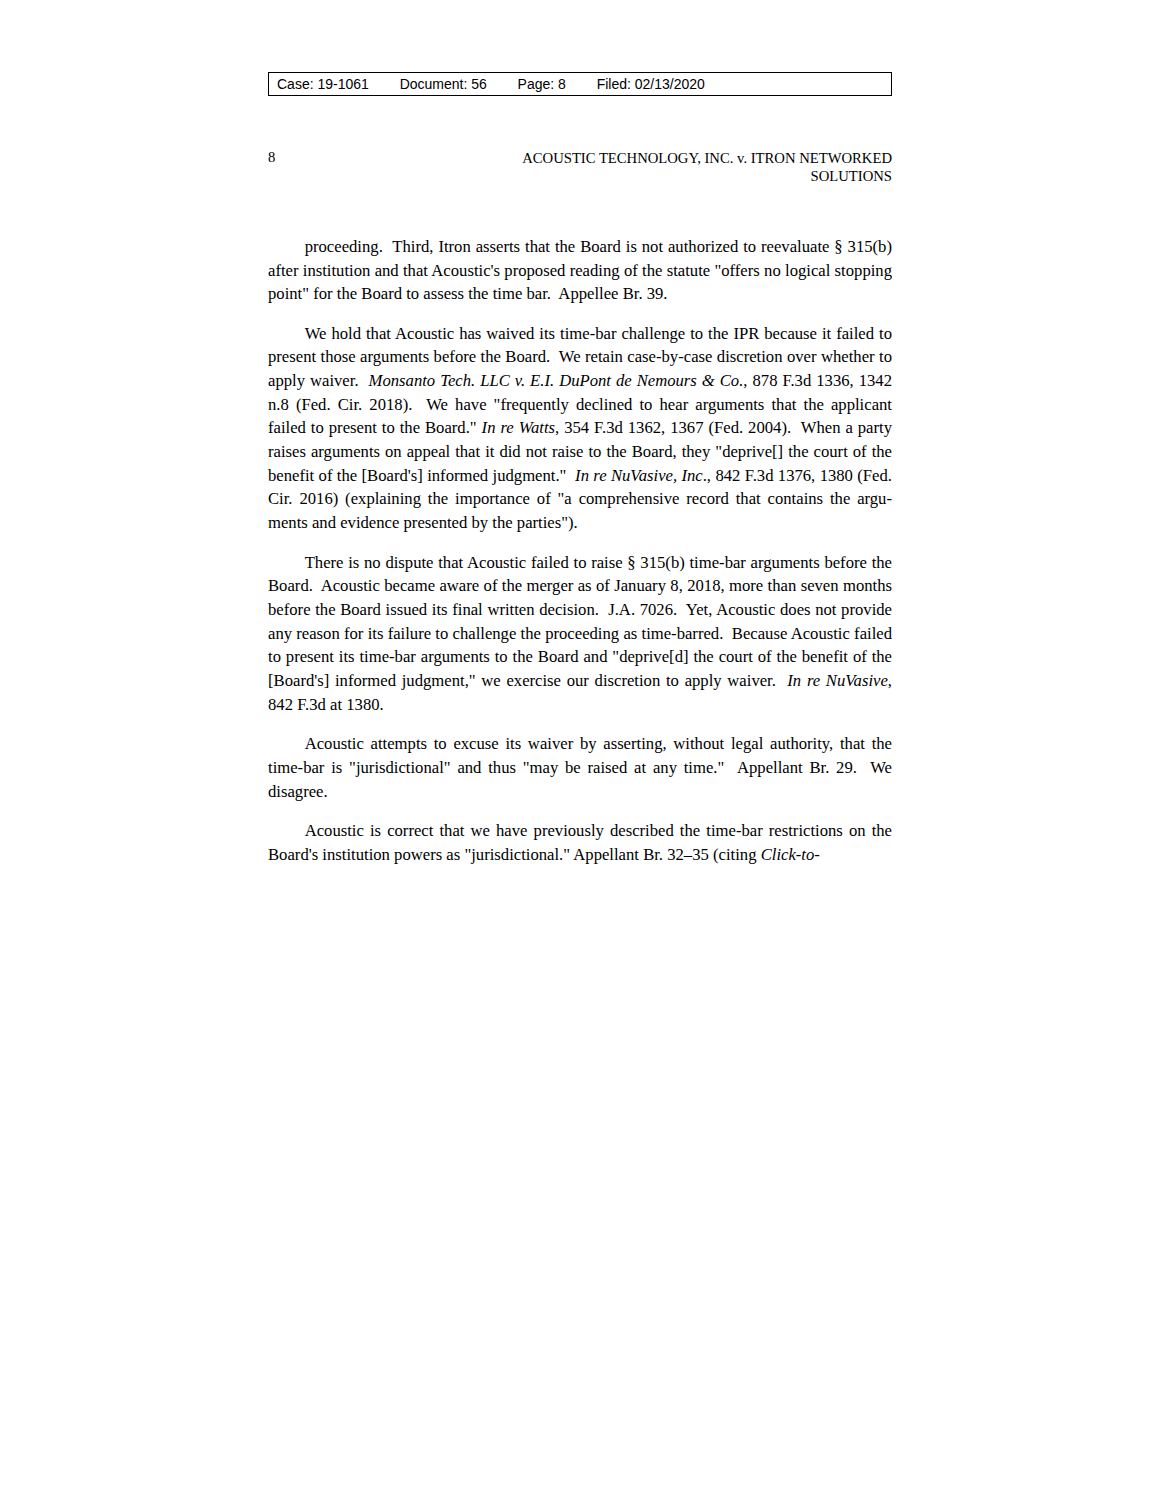Case: 19-1061 Document: 56 Page: 8 Filed: 02/13/2020
8
ACOUSTIC TECHNOLOGY, INC. v. ITRON NETWORKED
SOLUTIONS
proceeding. Third, Itron asserts that the Board is not authorized to reevaluate § 315(b) after institution and that Acoustic's proposed reading of the statute "offers no logical stopping point" for the Board to assess the time bar. Appellee Br. 39.
We hold that Acoustic has waived its time-bar challenge to the IPR because it failed to present those arguments before the Board. We retain case-by-case discretion over whether to apply waiver. Monsanto Tech. LLC v. E.I. DuPont de Nemours & Co., 878 F.3d 1336, 1342 n.8 (Fed. Cir. 2018). We have "frequently declined to hear arguments that the applicant failed to present to the Board." In re Watts, 354 F.3d 1362, 1367 (Fed. 2004). When a party raises arguments on appeal that it did not raise to the Board, they "deprive[] the court of the benefit of the [Board's] informed judgment." In re NuVasive, Inc., 842 F.3d 1376, 1380 (Fed. Cir. 2016) (explaining the importance of "a comprehensive record that contains the arguments and evidence presented by the parties").
There is no dispute that Acoustic failed to raise § 315(b) time-bar arguments before the Board. Acoustic became aware of the merger as of January 8, 2018, more than seven months before the Board issued its final written decision. J.A. 7026. Yet, Acoustic does not provide any reason for its failure to challenge the proceeding as time-barred. Because Acoustic failed to present its time-bar arguments to the Board and "deprive[d] the court of the benefit of the [Board's] informed judgment," we exercise our discretion to apply waiver. In re NuVasive, 842 F.3d at 1380.
Acoustic attempts to excuse its waiver by asserting, without legal authority, that the time-bar is "jurisdictional" and thus "may be raised at any time." Appellant Br. 29. We disagree.
Acoustic is correct that we have previously described the time-bar restrictions on the Board's institution powers as "jurisdictional." Appellant Br. 32–35 (citing Click-to-